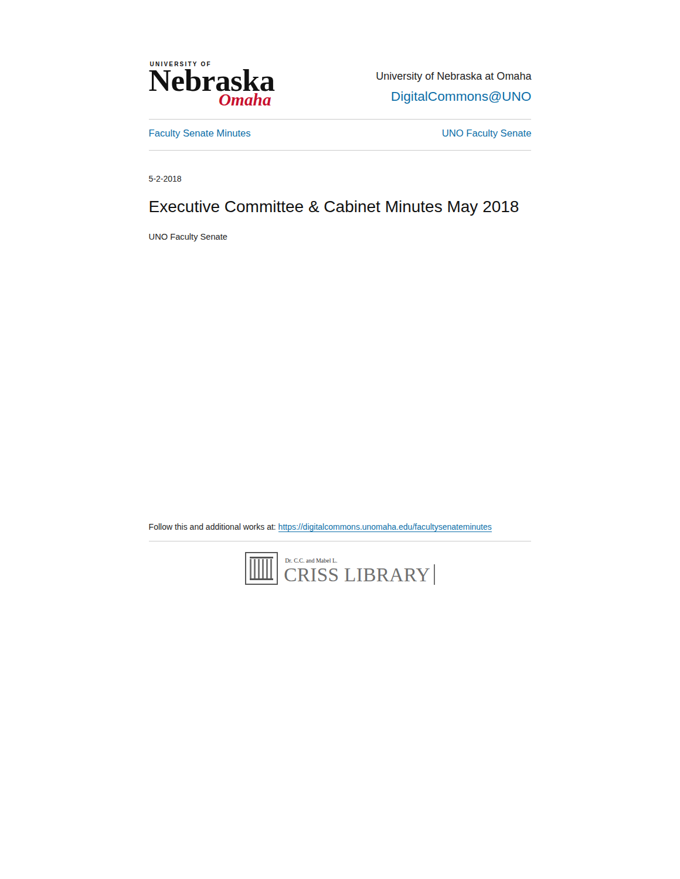UNIVERSITY OF
Nebraska
Omaha
University of Nebraska at Omaha
DigitalCommons@UNO
Faculty Senate Minutes UNO Faculty Senate
5-2-2018
Executive Committee & Cabinet Minutes May 2018
UNO Faculty Senate
Follow this and additional works at: https://digitalcommons.unomaha.edu/facultysenateminutes
Dr. C.C. and Mabel L.
CRISS LIBRARY